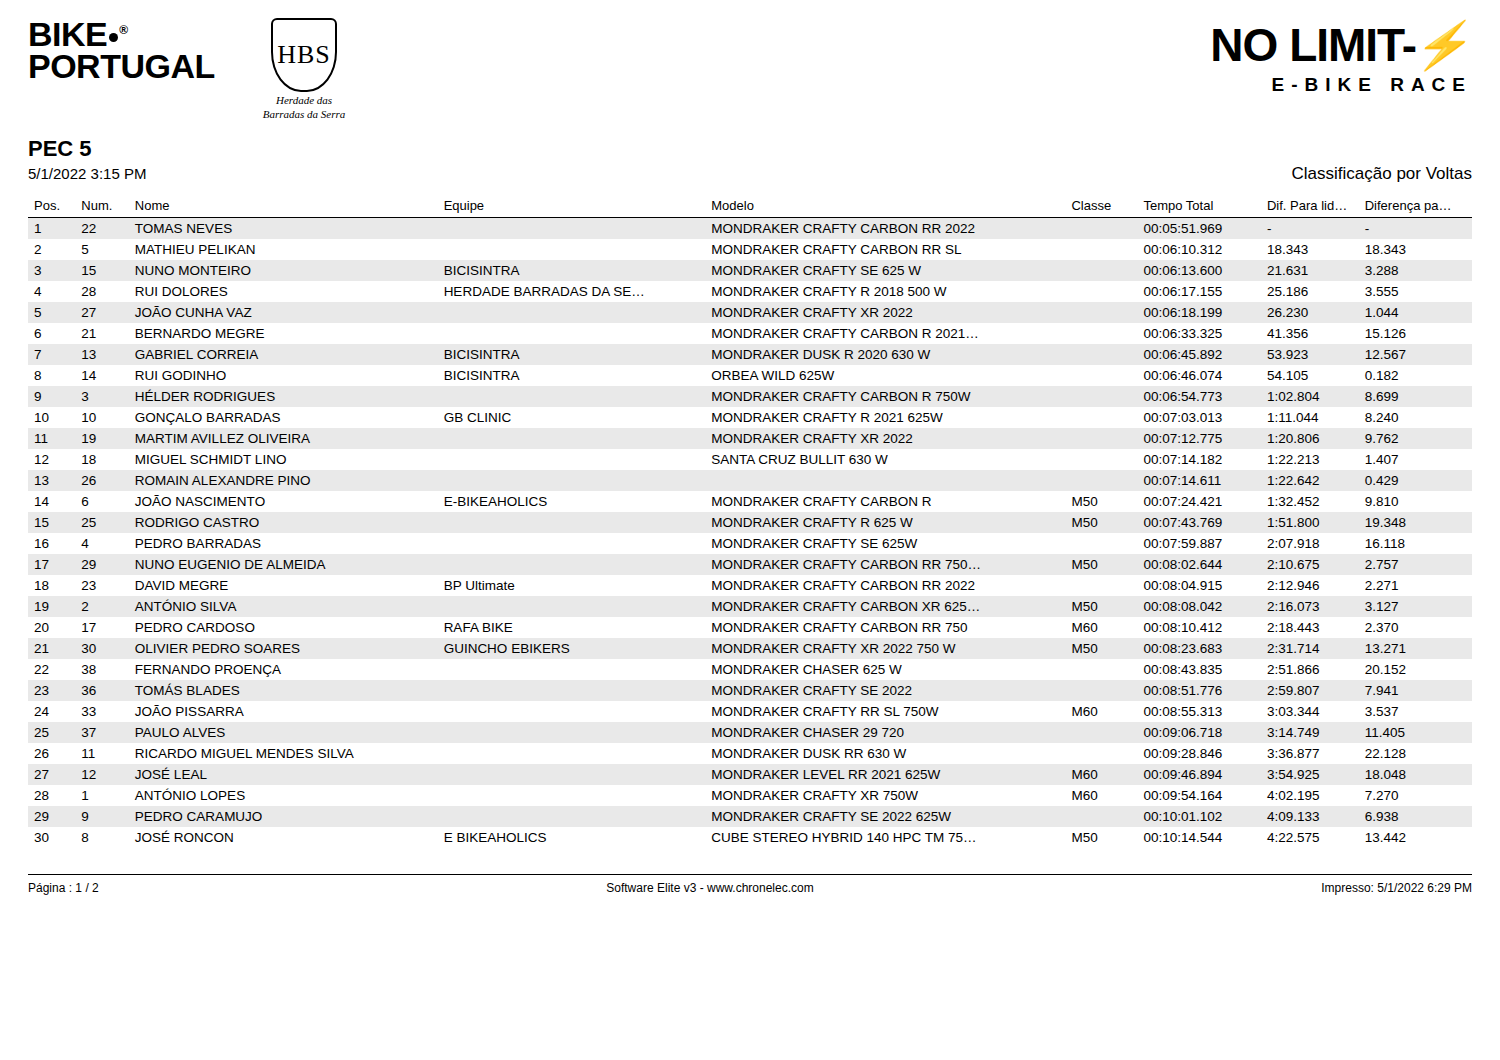BIKE ®
PORTUGAL
HBS
Herdade das
Barradas da Serra
NO LIMIT-⚡
E-BIKE RACE
PEC 5
5/1/2022 3:15 PM
Classificação por Voltas
| Pos. | Num. | Nome | Equipe | Modelo | Classe | Tempo Total | Dif. Para lid… | Diferença pa… |
| --- | --- | --- | --- | --- | --- | --- | --- | --- |
| 1 | 22 | TOMAS NEVES | | MONDRAKER CRAFTY CARBON RR 2022 | | 00:05:51.969 | - | - |
| 2 | 5 | MATHIEU PELIKAN | | MONDRAKER CRAFTY CARBON RR SL | | 00:06:10.312 | 18.343 | 18.343 |
| 3 | 15 | NUNO MONTEIRO | BICISINTRA | MONDRAKER CRAFTY SE 625 W | | 00:06:13.600 | 21.631 | 3.288 |
| 4 | 28 | RUI DOLORES | HERDADE BARRADAS DA SE… | MONDRAKER CRAFTY R 2018 500 W | | 00:06:17.155 | 25.186 | 3.555 |
| 5 | 27 | JOÃO CUNHA VAZ | | MONDRAKER CRAFTY XR 2022 | | 00:06:18.199 | 26.230 | 1.044 |
| 6 | 21 | BERNARDO MEGRE | | MONDRAKER CRAFTY CARBON R 2021… | | 00:06:33.325 | 41.356 | 15.126 |
| 7 | 13 | GABRIEL CORREIA | BICISINTRA | MONDRAKER DUSK R 2020 630 W | | 00:06:45.892 | 53.923 | 12.567 |
| 8 | 14 | RUI GODINHO | BICISINTRA | ORBEA WILD 625W | | 00:06:46.074 | 54.105 | 0.182 |
| 9 | 3 | HÉLDER RODRIGUES | | MONDRAKER CRAFTY CARBON R 750W | | 00:06:54.773 | 1:02.804 | 8.699 |
| 10 | 10 | GONÇALO BARRADAS | GB CLINIC | MONDRAKER CRAFTY R 2021 625W | | 00:07:03.013 | 1:11.044 | 8.240 |
| 11 | 19 | MARTIM AVILLEZ OLIVEIRA | | MONDRAKER CRAFTY XR 2022 | | 00:07:12.775 | 1:20.806 | 9.762 |
| 12 | 18 | MIGUEL SCHMIDT LINO | | SANTA CRUZ BULLIT 630 W | | 00:07:14.182 | 1:22.213 | 1.407 |
| 13 | 26 | ROMAIN ALEXANDRE PINO | | | | 00:07:14.611 | 1:22.642 | 0.429 |
| 14 | 6 | JOÃO NASCIMENTO | E-BIKEAHOLICS | MONDRAKER CRAFTY CARBON R | M50 | 00:07:24.421 | 1:32.452 | 9.810 |
| 15 | 25 | RODRIGO CASTRO | | MONDRAKER CRAFTY R 625 W | M50 | 00:07:43.769 | 1:51.800 | 19.348 |
| 16 | 4 | PEDRO BARRADAS | | MONDRAKER CRAFTY SE 625W | | 00:07:59.887 | 2:07.918 | 16.118 |
| 17 | 29 | NUNO EUGENIO DE ALMEIDA | | MONDRAKER CRAFTY CARBON RR 750… | M50 | 00:08:02.644 | 2:10.675 | 2.757 |
| 18 | 23 | DAVID MEGRE | BP Ultimate | MONDRAKER CRAFTY CARBON RR 2022 | | 00:08:04.915 | 2:12.946 | 2.271 |
| 19 | 2 | ANTÓNIO SILVA | | MONDRAKER CRAFTY CARBON XR 625… | M50 | 00:08:08.042 | 2:16.073 | 3.127 |
| 20 | 17 | PEDRO CARDOSO | RAFA BIKE | MONDRAKER CRAFTY CARBON RR 750 | M60 | 00:08:10.412 | 2:18.443 | 2.370 |
| 21 | 30 | OLIVIER PEDRO SOARES | GUINCHO EBIKERS | MONDRAKER CRAFTY XR 2022 750 W | M50 | 00:08:23.683 | 2:31.714 | 13.271 |
| 22 | 38 | FERNANDO PROENÇA | | MONDRAKER CHASER 625 W | | 00:08:43.835 | 2:51.866 | 20.152 |
| 23 | 36 | TOMÁS BLADES | | MONDRAKER CRAFTY SE 2022 | | 00:08:51.776 | 2:59.807 | 7.941 |
| 24 | 33 | JOÃO PISSARRA | | MONDRAKER CRAFTY RR SL 750W | M60 | 00:08:55.313 | 3:03.344 | 3.537 |
| 25 | 37 | PAULO ALVES | | MONDRAKER CHASER 29 720 | | 00:09:06.718 | 3:14.749 | 11.405 |
| 26 | 11 | RICARDO MIGUEL MENDES SILVA | | MONDRAKER DUSK RR 630 W | | 00:09:28.846 | 3:36.877 | 22.128 |
| 27 | 12 | JOSÉ LEAL | | MONDRAKER LEVEL RR 2021 625W | M60 | 00:09:46.894 | 3:54.925 | 18.048 |
| 28 | 1 | ANTÓNIO LOPES | | MONDRAKER CRAFTY XR 750W | M60 | 00:09:54.164 | 4:02.195 | 7.270 |
| 29 | 9 | PEDRO CARAMUJO | | MONDRAKER CRAFTY SE 2022 625W | | 00:10:01.102 | 4:09.133 | 6.938 |
| 30 | 8 | JOSÉ RONCON | E BIKEAHOLICS | CUBE STEREO HYBRID 140 HPC TM 75… | M50 | 00:10:14.544 | 4:22.575 | 13.442 |
Página : 1 / 2
Software Elite v3 - www.chronelec.com
Impresso: 5/1/2022 6:29 PM